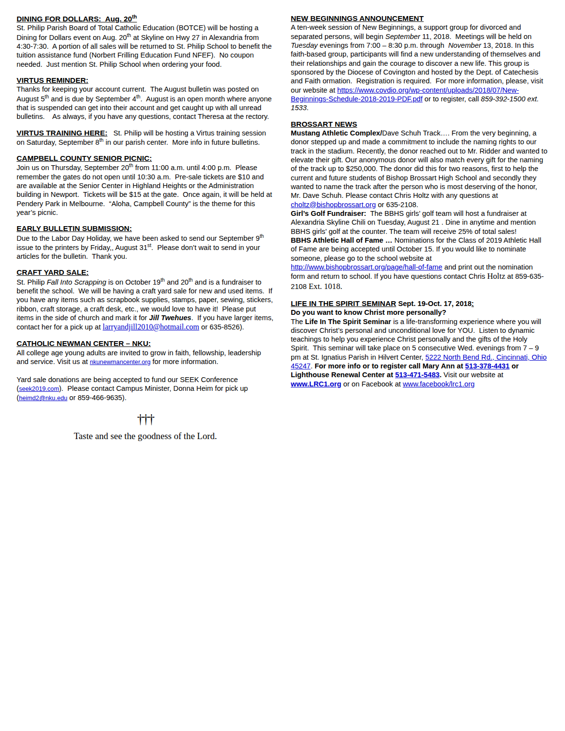DINING FOR DOLLARS: Aug. 20th
St. Philip Parish Board of Total Catholic Education (BOTCE) will be hosting a Dining for Dollars event on Aug. 20th at Skyline on Hwy 27 in Alexandria from 4:30-7:30. A portion of all sales will be returned to St. Philip School to benefit the tuition assistance fund (Norbert Frilling Education Fund NFEF). No coupon needed. Just mention St. Philip School when ordering your food.
VIRTUS REMINDER:
Thanks for keeping your account current. The August bulletin was posted on August 5th and is due by September 4th. August is an open month where anyone that is suspended can get into their account and get caught up with all unread bulletins. As always, if you have any questions, contact Theresa at the rectory.
VIRTUS TRAINING HERE:
St. Philip will be hosting a Virtus training session on Saturday, September 8th in our parish center. More info in future bulletins.
CAMPBELL COUNTY SENIOR PICNIC:
Join us on Thursday, September 20th from 11:00 a.m. until 4:00 p.m. Please remember the gates do not open until 10:30 a.m. Pre-sale tickets are $10 and are available at the Senior Center in Highland Heights or the Administration building in Newport. Tickets will be $15 at the gate. Once again, it will be held at Pendery Park in Melbourne. “Aloha, Campbell County” is the theme for this year’s picnic.
EARLY BULLETIN SUBMISSION:
Due to the Labor Day Holiday, we have been asked to send our September 9th issue to the printers by Friday,, August 31st. Please don’t wait to send in your articles for the bulletin. Thank you.
CRAFT YARD SALE:
St. Philip Fall Into Scrapping is on October 19th and 20th and is a fundraiser to benefit the school. We will be having a craft yard sale for new and used items. If you have any items such as scrapbook supplies, stamps, paper, sewing, stickers, ribbon, craft storage, a craft desk, etc., we would love to have it! Please put items in the side of church and mark it for Jill Twehues. If you have larger items, contact her for a pick up at larryandjill2010@hotmail.com or 635-8526).
CATHOLIC NEWMAN CENTER – NKU:
All college age young adults are invited to grow in faith, fellowship, leadership and service. Visit us at nkunewmancenter.org for more information.
Yard sale donations are being accepted to fund our SEEK Conference (seek2019.com). Please contact Campus Minister, Donna Heim for pick up (heimd2@nku.edu or 859-466-9635).
†††
Taste and see the goodness of the Lord.
NEW BEGINNINGS ANNOUNCEMENT
A ten-week session of New Beginnings, a support group for divorced and separated persons, will begin September 11, 2018. Meetings will be held on Tuesday evenings from 7:00 – 8:30 p.m. through November 13, 2018. In this faith-based group, participants will find a new understanding of themselves and their relationships and gain the courage to discover a new life. This group is sponsored by the Diocese of Covington and hosted by the Dept. of Catechesis and Faith ormation. Registration is required. For more information, please, visit our website at https://www.covdio.org/wp-content/uploads/2018/07/New-Beginnings-Schedule-2018-2019-PDF.pdf or to register, call 859-392-1500 ext. 1533.
BROSSART NEWS
Mustang Athletic Complex/Dave Schuh Track…. From the very beginning, a donor stepped up and made a commitment to include the naming rights to our track in the stadium. Recently, the donor reached out to Mr. Ridder and wanted to elevate their gift. Our anonymous donor will also match every gift for the naming of the track up to $250,000. The donor did this for two reasons, first to help the current and future students of Bishop Brossart High School and secondly they wanted to name the track after the person who is most deserving of the honor, Mr. Dave Schuh. Please contact Chris Holtz with any questions at choltz@bishopbrossart.org or 635-2108.
Girl’s Golf Fundraiser: The BBHS girls’ golf team will host a fundraiser at Alexandria Skyline Chili on Tuesday, August 21 . Dine in anytime and mention BBHS girls’ golf at the counter. The team will receive 25% of total sales!
BBHS Athletic Hall of Fame … Nominations for the Class of 2019 Athletic Hall of Fame are being accepted until October 15. If you would like to nominate someone, please go to the school website at http://www.bishopbrossart.org/page/hall-of-fame and print out the nomination form and return to school. If you have questions contact Chris Holtz at 859-635-2108 Ext. 1018.
LIFE IN THE SPIRIT SEMINAR
Sept. 19-Oct. 17, 2018:
Do you want to know Christ more personally?
The Life In The Spirit Seminar is a life-transforming experience where you will discover Christ’s personal and unconditional love for YOU. Listen to dynamic teachings to help you experience Christ personally and the gifts of the Holy Spirit. This seminar will take place on 5 consecutive Wed. evenings from 7 – 9 pm at St. Ignatius Parish in Hilvert Center, 5222 North Bend Rd., Cincinnati, Ohio 45247. For more info or to register call Mary Ann at 513-378-4431 or Lighthouse Renewal Center at 513-471-5483. Visit our website at www.LRC1.org or on Facebook at www.facebook/lrc1.org